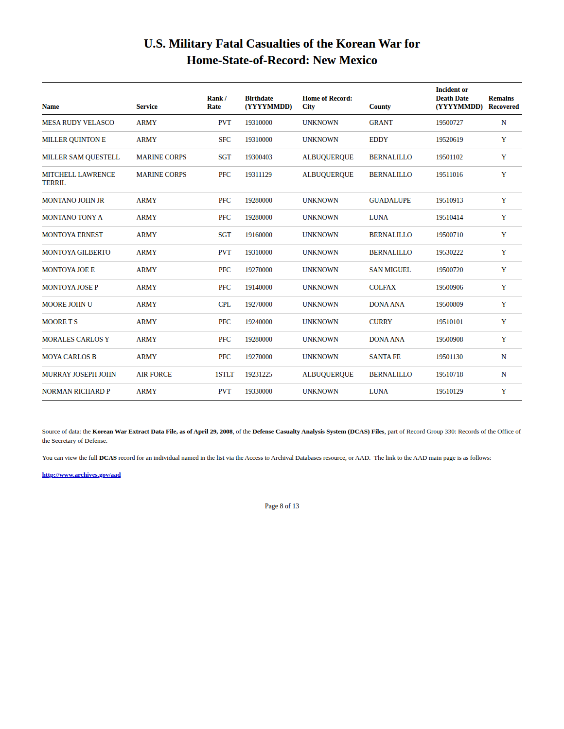U.S. Military Fatal Casualties of the Korean War for
Home-State-of-Record: New Mexico
| Name | Service | Rank / Rate | Birthdate (YYYYMMDD) | Home of Record: City | County | Incident or Death Date (YYYYMMDD) | Remains Recovered |
| --- | --- | --- | --- | --- | --- | --- | --- |
| MESA RUDY VELASCO | ARMY | PVT | 19310000 | UNKNOWN | GRANT | 19500727 | N |
| MILLER QUINTON E | ARMY | SFC | 19310000 | UNKNOWN | EDDY | 19520619 | Y |
| MILLER SAM QUESTELL | MARINE CORPS | SGT | 19300403 | ALBUQUERQUE | BERNALILLO | 19501102 | Y |
| MITCHELL LAWRENCE TERRIL | MARINE CORPS | PFC | 19311129 | ALBUQUERQUE | BERNALILLO | 19511016 | Y |
| MONTANO JOHN JR | ARMY | PFC | 19280000 | UNKNOWN | GUADALUPE | 19510913 | Y |
| MONTANO TONY A | ARMY | PFC | 19280000 | UNKNOWN | LUNA | 19510414 | Y |
| MONTOYA ERNEST | ARMY | SGT | 19160000 | UNKNOWN | BERNALILLO | 19500710 | Y |
| MONTOYA GILBERTO | ARMY | PVT | 19310000 | UNKNOWN | BERNALILLO | 19530222 | Y |
| MONTOYA JOE E | ARMY | PFC | 19270000 | UNKNOWN | SAN MIGUEL | 19500720 | Y |
| MONTOYA JOSE P | ARMY | PFC | 19140000 | UNKNOWN | COLFAX | 19500906 | Y |
| MOORE JOHN U | ARMY | CPL | 19270000 | UNKNOWN | DONA ANA | 19500809 | Y |
| MOORE T S | ARMY | PFC | 19240000 | UNKNOWN | CURRY | 19510101 | Y |
| MORALES CARLOS Y | ARMY | PFC | 19280000 | UNKNOWN | DONA ANA | 19500908 | Y |
| MOYA CARLOS B | ARMY | PFC | 19270000 | UNKNOWN | SANTA FE | 19501130 | N |
| MURRAY JOSEPH JOHN | AIR FORCE | 1STLT | 19231225 | ALBUQUERQUE | BERNALILLO | 19510718 | N |
| NORMAN RICHARD P | ARMY | PVT | 19330000 | UNKNOWN | LUNA | 19510129 | Y |
Source of data: the Korean War Extract Data File, as of April 29, 2008, of the Defense Casualty Analysis System (DCAS) Files, part of Record Group 330: Records of the Office of the Secretary of Defense.
You can view the full DCAS record for an individual named in the list via the Access to Archival Databases resource, or AAD. The link to the AAD main page is as follows:
http://www.archives.gov/aad
Page 8 of 13